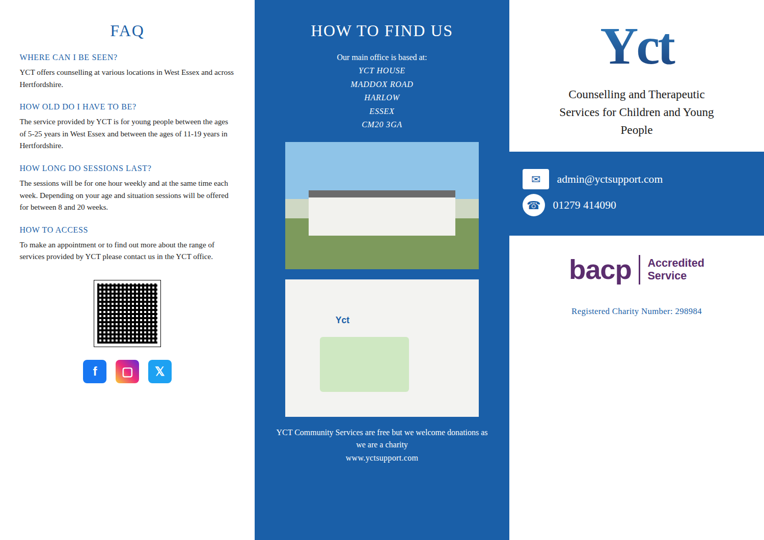FAQ
WHERE CAN I BE SEEN?
YCT offers counselling at various locations in West Essex and across Hertfordshire.
HOW OLD DO I HAVE TO BE?
The service provided by YCT is for young people between the ages of 5-25 years in West Essex and between the ages of 11-19 years in Hertfordshire.
HOW LONG DO SESSIONS LAST?
The sessions will be for one hour weekly and at the same time each week. Depending on your age and situation sessions will be offered for between 8 and 20 weeks.
HOW TO ACCESS
To make an appointment or to find out more about the range of services provided by YCT please contact us in the YCT office.
f ▢ 𝕏
HOW TO FIND US
Our main office is based at:
YCT HOUSE
MADDOX ROAD
HARLOW
ESSEX
CM20 3GA
YCT Community Services are free but we welcome donations as we are a charity
www.yctsupport.com
Yct
Counselling and Therapeutic Services for Children and Young People
✉ admin@yctsupport.com
☎ 01279 414090
bacp Accredited
Service
Registered Charity Number: 298984